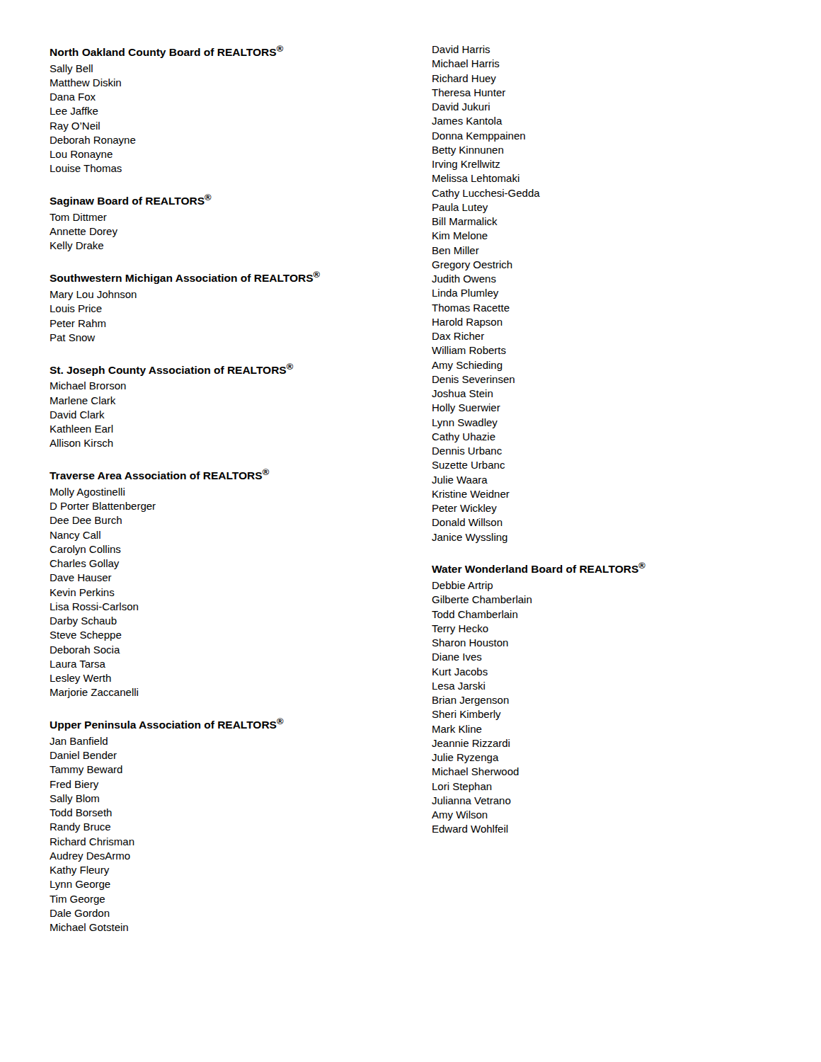North Oakland County Board of REALTORS®
Sally Bell
Matthew Diskin
Dana Fox
Lee Jaffke
Ray O’Neil
Deborah Ronayne
Lou Ronayne
Louise Thomas
Saginaw Board of REALTORS®
Tom Dittmer
Annette Dorey
Kelly Drake
Southwestern Michigan Association of REALTORS®
Mary Lou Johnson
Louis Price
Peter Rahm
Pat Snow
St. Joseph County Association of REALTORS®
Michael Brorson
Marlene Clark
David Clark
Kathleen Earl
Allison Kirsch
Traverse Area Association of REALTORS®
Molly Agostinelli
D Porter Blattenberger
Dee Dee Burch
Nancy Call
Carolyn Collins
Charles Gollay
Dave Hauser
Kevin Perkins
Lisa Rossi-Carlson
Darby Schaub
Steve Scheppe
Deborah Socia
Laura Tarsa
Lesley Werth
Marjorie Zaccanelli
Upper Peninsula Association of REALTORS®
Jan Banfield
Daniel Bender
Tammy Beward
Fred Biery
Sally Blom
Todd Borseth
Randy Bruce
Richard Chrisman
Audrey DesArmo
Kathy Fleury
Lynn George
Tim George
Dale Gordon
Michael Gotstein
David Harris
Michael Harris
Richard Huey
Theresa Hunter
David Jukuri
James Kantola
Donna Kemppainen
Betty Kinnunen
Irving Krellwitz
Melissa Lehtomaki
Cathy Lucchesi-Gedda
Paula Lutey
Bill Marmalick
Kim Melone
Ben Miller
Gregory Oestrich
Judith Owens
Linda Plumley
Thomas Racette
Harold Rapson
Dax Richer
William Roberts
Amy Schieding
Denis Severinsen
Joshua Stein
Holly Suerwier
Lynn Swadley
Cathy Uhazie
Dennis Urbanc
Suzette Urbanc
Julie Waara
Kristine Weidner
Peter Wickley
Donald Willson
Janice Wyssling
Water Wonderland Board of REALTORS®
Debbie Artrip
Gilberte Chamberlain
Todd Chamberlain
Terry Hecko
Sharon Houston
Diane Ives
Kurt Jacobs
Lesa Jarski
Brian Jergenson
Sheri Kimberly
Mark Kline
Jeannie Rizzardi
Julie Ryzenga
Michael Sherwood
Lori Stephan
Julianna Vetrano
Amy Wilson
Edward Wohlfeil